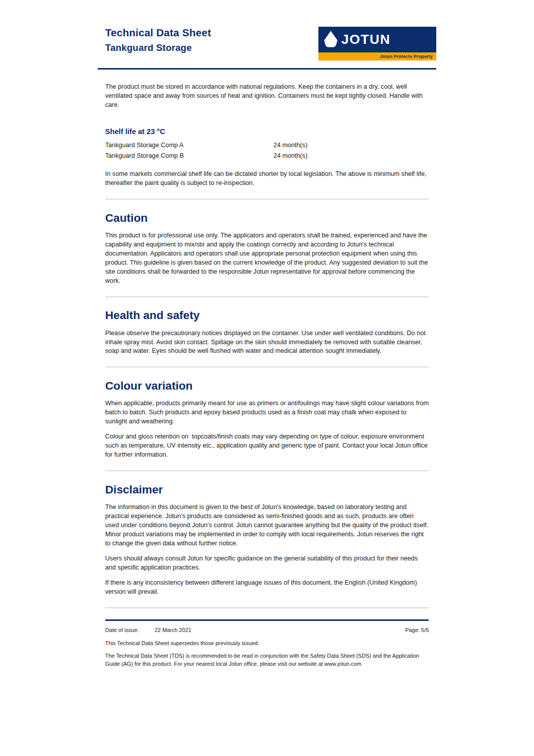Technical Data Sheet
Tankguard Storage
JOTUN
Jotun Protects Property
The product must be stored in accordance with national regulations. Keep the containers in a dry, cool, well ventilated space and away from sources of heat and ignition. Containers must be kept tightly closed. Handle with care.
Shelf life at 23 °C
| Tankguard Storage Comp A | 24 month(s) |
| Tankguard Storage Comp B | 24 month(s) |
In some markets commercial shelf life can be dictated shorter by local legislation. The above is minimum shelf life, thereafter the paint quality is subject to re-inspection.
Caution
This product is for professional use only. The applicators and operators shall be trained, experienced and have the capability and equipment to mix/stir and apply the coatings correctly and according to Jotun's technical documentation. Applicators and operators shall use appropriate personal protection equipment when using this product. This guideline is given based on the current knowledge of the product. Any suggested deviation to suit the site conditions shall be forwarded to the responsible Jotun representative for approval before commencing the work.
Health and safety
Please observe the precautionary notices displayed on the container. Use under well ventilated conditions. Do not inhale spray mist. Avoid skin contact. Spillage on the skin should immediately be removed with suitable cleanser, soap and water. Eyes should be well flushed with water and medical attention sought immediately.
Colour variation
When applicable, products primarily meant for use as primers or antifoulings may have slight colour variations from batch to batch. Such products and epoxy based products used as a finish coat may chalk when exposed to sunlight and weathering.
Colour and gloss retention on topcoats/finish coats may vary depending on type of colour, exposure environment such as temperature, UV intensity etc., application quality and generic type of paint. Contact your local Jotun office for further information.
Disclaimer
The information in this document is given to the best of Jotun's knowledge, based on laboratory testing and practical experience. Jotun's products are considered as semi-finished goods and as such, products are often used under conditions beyond Jotun's control. Jotun cannot guarantee anything but the quality of the product itself. Minor product variations may be implemented in order to comply with local requirements. Jotun reserves the right to change the given data without further notice.
Users should always consult Jotun for specific guidance on the general suitability of this product for their needs and specific application practices.
If there is any inconsistency between different language issues of this document, the English (United Kingdom) version will prevail.
Date of issue: 22 March 2021
Page: 5/5
This Technical Data Sheet supersedes those previously issued.
The Technical Data Sheet (TDS) is recommended to be read in conjunction with the Safety Data Sheet (SDS) and the Application Guide (AG) for this product. For your nearest local Jotun office, please visit our website at www.jotun.com